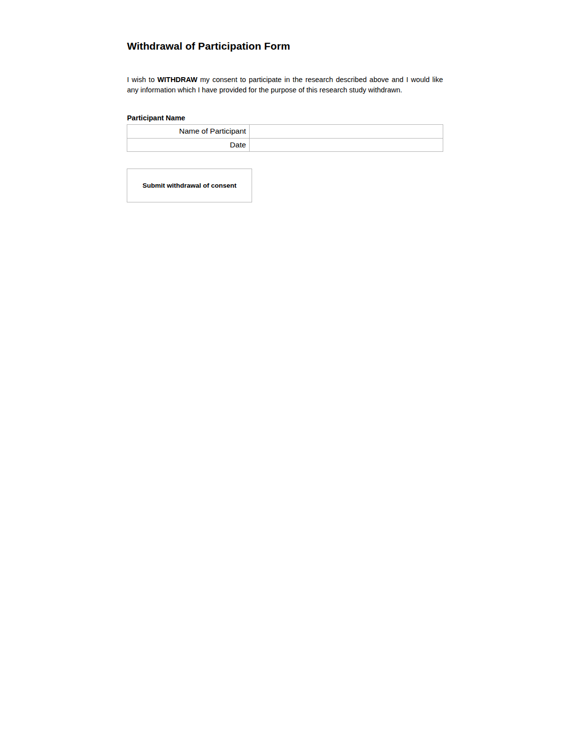Withdrawal of Participation Form
I wish to WITHDRAW my consent to participate in the research described above and I would like any information which I have provided for the purpose of this research study withdrawn.
Participant Name
| Name of Participant | |
| Date | |
Submit withdrawal of consent